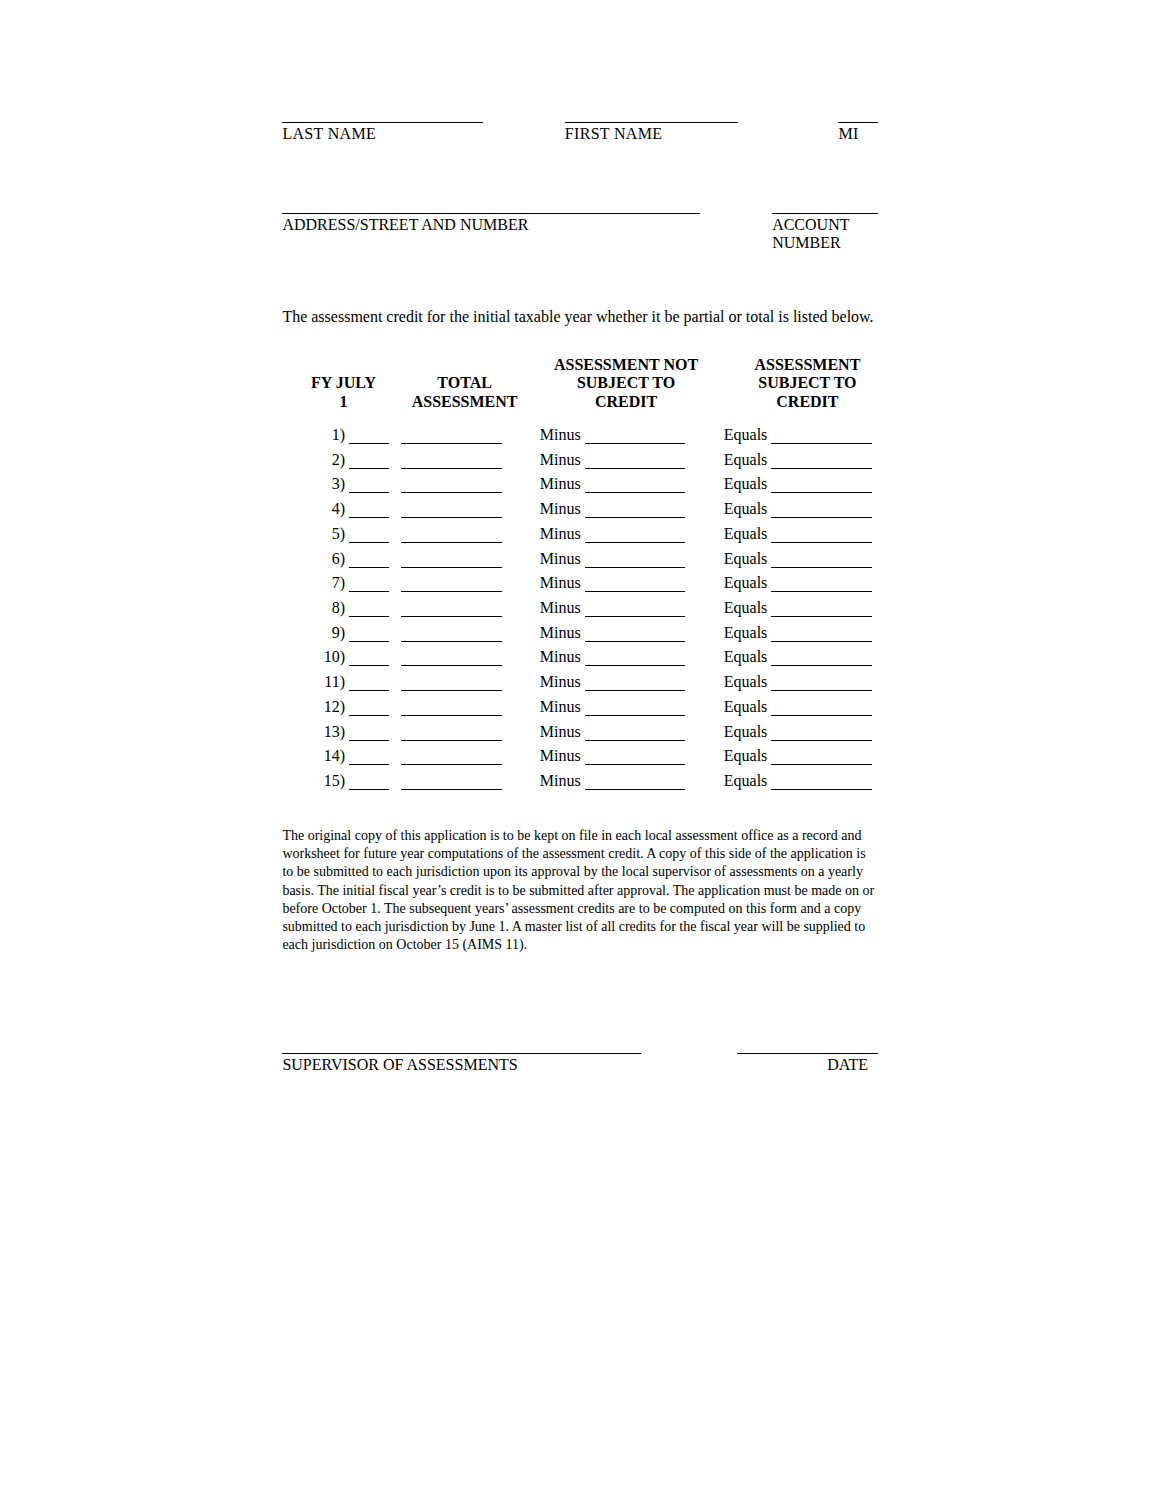LAST NAME
FIRST NAME
MI
ADDRESS/STREET AND NUMBER
ACCOUNT
NUMBER
The assessment credit for the initial taxable year whether it be partial or total is listed below.
| FY JULY 1 | TOTAL ASSESSMENT | ASSESSMENT NOT SUBJECT TO CREDIT | ASSESSMENT SUBJECT TO CREDIT |
| --- | --- | --- | --- |
| 1) | | Minus | Equals |
| 2) | | Minus | Equals |
| 3) | | Minus | Equals |
| 4) | | Minus | Equals |
| 5) | | Minus | Equals |
| 6) | | Minus | Equals |
| 7) | | Minus | Equals |
| 8) | | Minus | Equals |
| 9) | | Minus | Equals |
| 10) | | Minus | Equals |
| 11) | | Minus | Equals |
| 12) | | Minus | Equals |
| 13) | | Minus | Equals |
| 14) | | Minus | Equals |
| 15) | | Minus | Equals |
The original copy of this application is to be kept on file in each local assessment office as a record and worksheet for future year computations of the assessment credit. A copy of this side of the application is to be submitted to each jurisdiction upon its approval by the local supervisor of assessments on a yearly basis. The initial fiscal year’s credit is to be submitted after approval. The application must be made on or before October 1. The subsequent years’ assessment credits are to be computed on this form and a copy submitted to each jurisdiction by June 1. A master list of all credits for the fiscal year will be supplied to each jurisdiction on October 15 (AIMS 11).
SUPERVISOR OF ASSESSMENTS
DATE